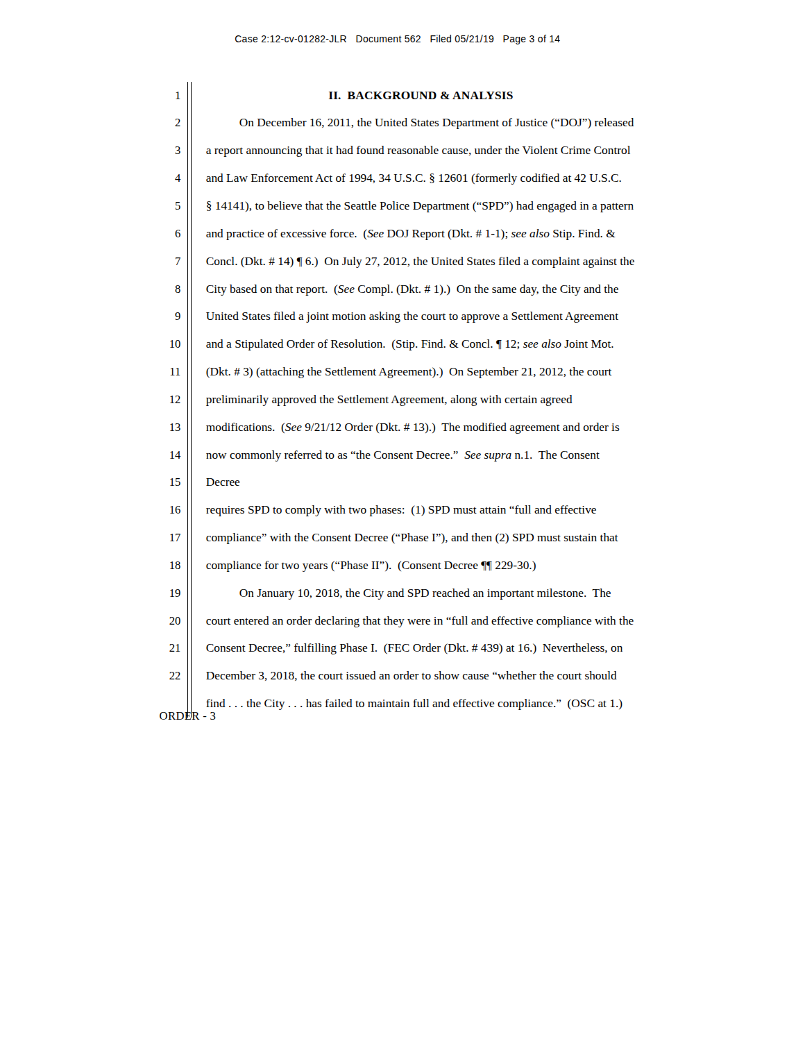Case 2:12-cv-01282-JLR Document 562 Filed 05/21/19 Page 3 of 14
1
2
3
4
5
6
7
8
9
10
11
12
13
14
15
16
17
18
19
20
21
22
II. BACKGROUND & ANALYSIS
On December 16, 2011, the United States Department of Justice (“DOJ”) released
a report announcing that it had found reasonable cause, under the Violent Crime Control
and Law Enforcement Act of 1994, 34 U.S.C. § 12601 (formerly codified at 42 U.S.C.
§ 14141), to believe that the Seattle Police Department (“SPD”) had engaged in a pattern
and practice of excessive force. (See DOJ Report (Dkt. # 1-1); see also Stip. Find. &
Concl. (Dkt. # 14) ¶ 6.) On July 27, 2012, the United States filed a complaint against the
City based on that report. (See Compl. (Dkt. # 1).) On the same day, the City and the
United States filed a joint motion asking the court to approve a Settlement Agreement
and a Stipulated Order of Resolution. (Stip. Find. & Concl. ¶ 12; see also Joint Mot.
(Dkt. # 3) (attaching the Settlement Agreement).) On September 21, 2012, the court
preliminarily approved the Settlement Agreement, along with certain agreed
modifications. (See 9/21/12 Order (Dkt. # 13).) The modified agreement and order is
now commonly referred to as “the Consent Decree.” See supra n.1. The Consent Decree
requires SPD to comply with two phases: (1) SPD must attain “full and effective
compliance” with the Consent Decree (“Phase I”), and then (2) SPD must sustain that
compliance for two years (“Phase II”). (Consent Decree ¶¶ 229-30.)
On January 10, 2018, the City and SPD reached an important milestone. The
court entered an order declaring that they were in “full and effective compliance with the
Consent Decree,” fulfilling Phase I. (FEC Order (Dkt. # 439) at 16.) Nevertheless, on
December 3, 2018, the court issued an order to show cause “whether the court should
find . . . the City . . . has failed to maintain full and effective compliance.” (OSC at 1.)
ORDER - 3